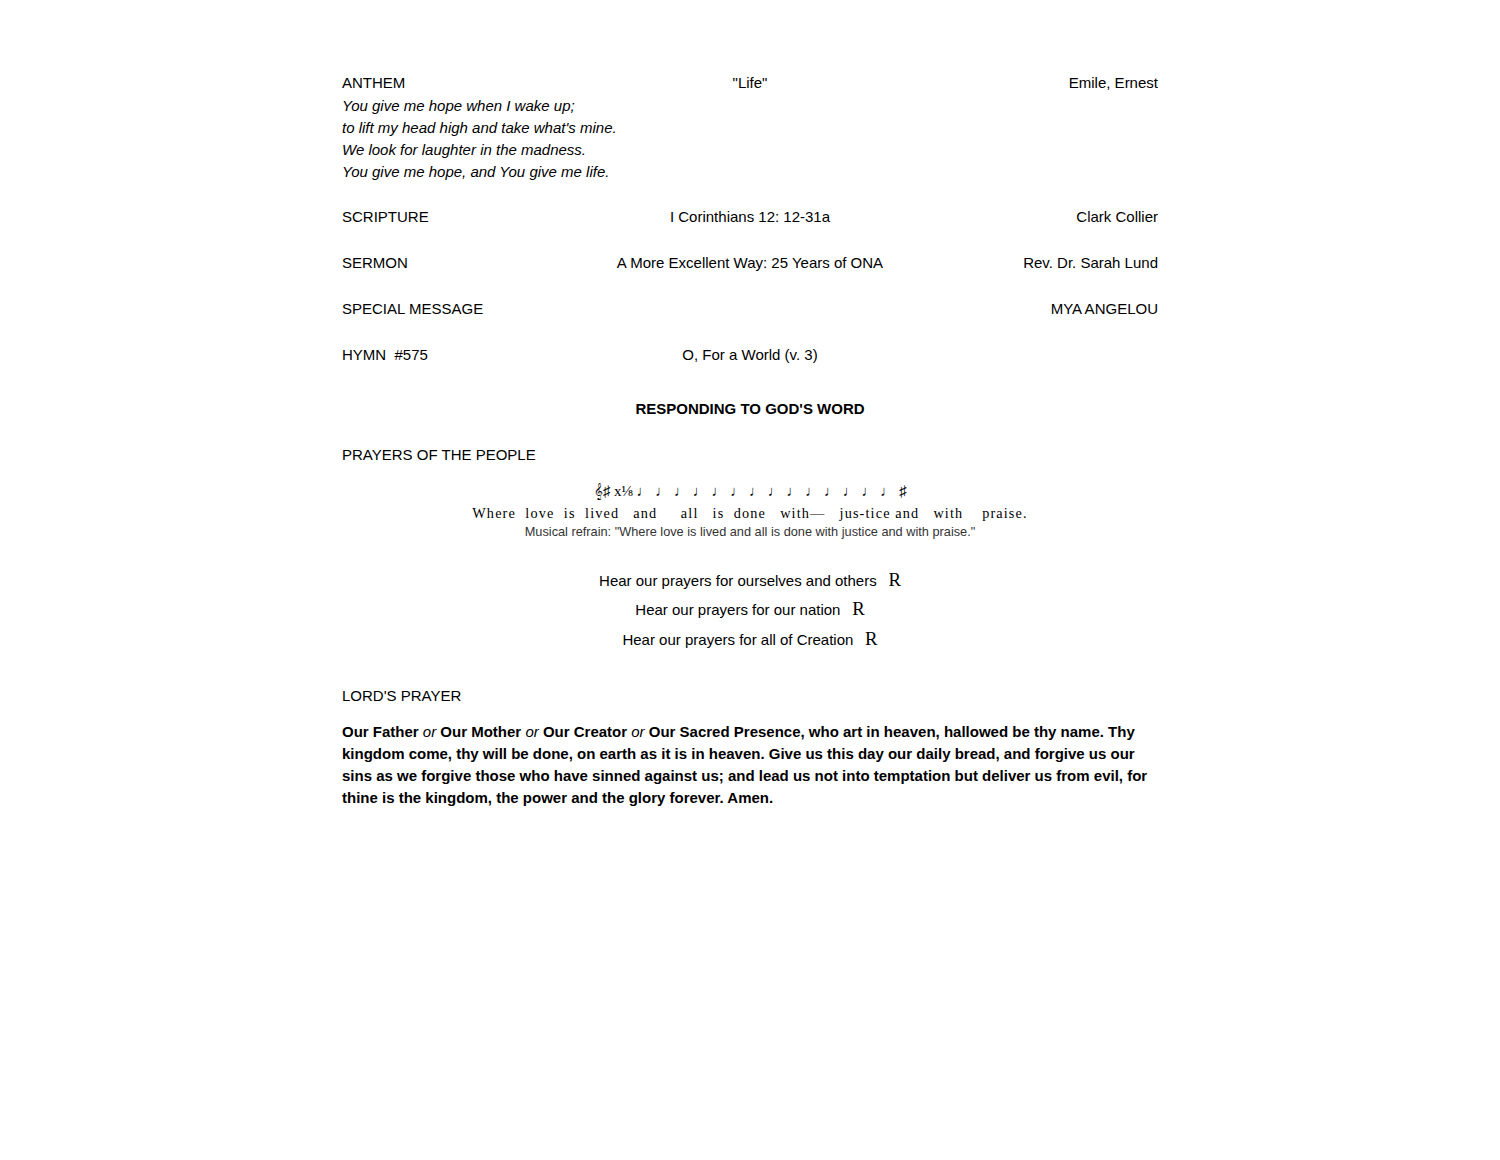ANTHEM "Life" Emile, Ernest
You give me hope when I wake up;
to lift my head high and take what's mine.
We look for laughter in the madness.
You give me hope, and You give me life.
SCRIPTURE I Corinthians 12: 12-31a Clark Collier
SERMON A More Excellent Way: 25 Years of ONA Rev. Dr. Sarah Lund
SPECIAL MESSAGE MYA ANGELOU
HYMN #575 O, For a World (v. 3)
RESPONDING TO GOD'S WORD
PRAYERS OF THE PEOPLE
𝄞♯ x⅛ ♩ ♩ ♩ ♩ ♩ ♩ ♩ ♩ ♩ ♩ ♩ ♩ ♩ ♩ ♯
Where love is lived and all is done with— jus‑tice and with praise.
Musical refrain: "Where love is lived and all is done with justice and with praise."
Hear our prayers for ourselves and others R
Hear our prayers for our nation R
Hear our prayers for all of Creation R
LORD'S PRAYER
Our Father or Our Mother or Our Creator or Our Sacred Presence, who art in heaven, hallowed be thy name. Thy kingdom come, thy will be done, on earth as it is in heaven. Give us this day our daily bread, and forgive us our sins as we forgive those who have sinned against us; and lead us not into temptation but deliver us from evil, for thine is the kingdom, the power and the glory forever. Amen.